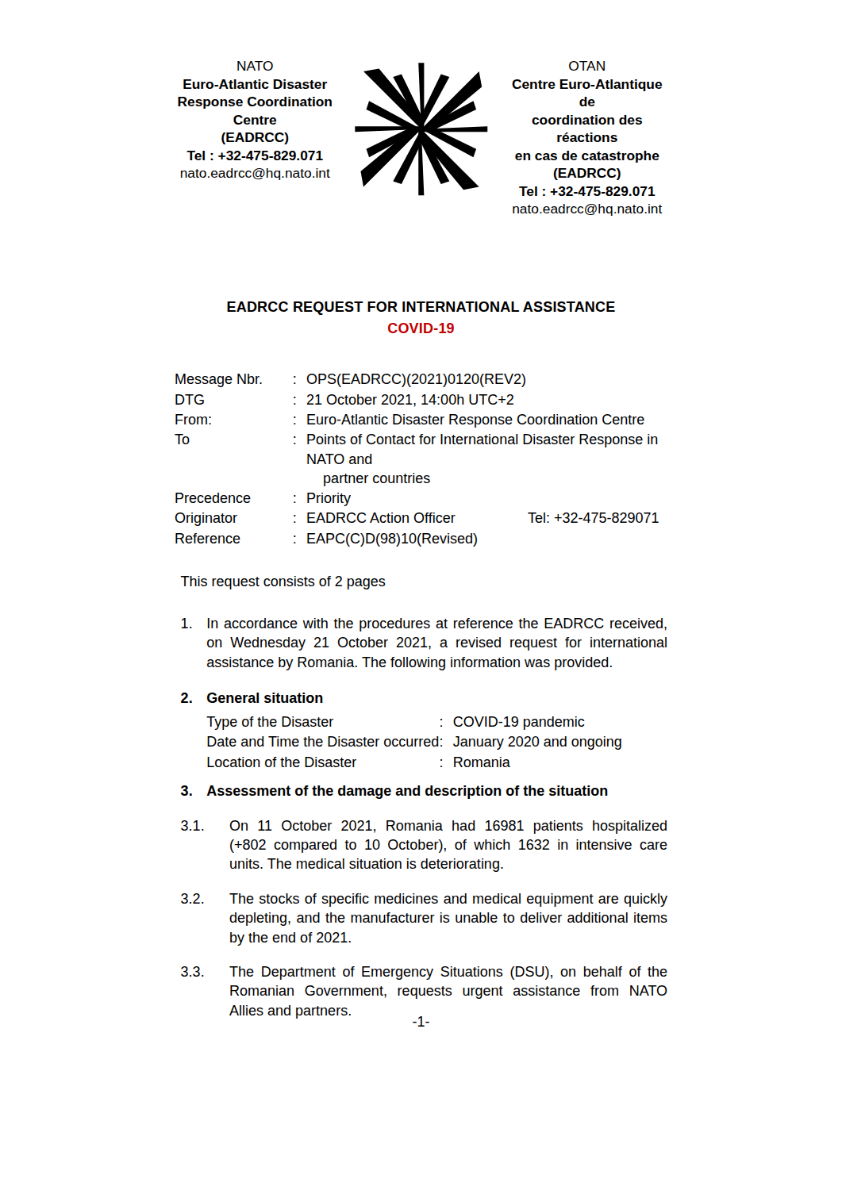NATO
Euro-Atlantic Disaster
Response Coordination
Centre
(EADRCC)
Tel : +32-475-829.071
nato.eadrcc@hq.nato.int
OTAN
Centre Euro-Atlantique de
coordination des réactions
en cas de catastrophe
(EADRCC)
Tel : +32-475-829.071
nato.eadrcc@hq.nato.int
EADRCC REQUEST FOR INTERNATIONAL ASSISTANCE
COVID-19
| Message Nbr. | : | OPS(EADRCC)(2021)0120(REV2) |
| DTG | : | 21 October 2021, 14:00h UTC+2 |
| From: | : | Euro-Atlantic Disaster Response Coordination Centre |
| To | : | Points of Contact for International Disaster Response in NATO and partner countries |
| Precedence | : | Priority |
| Originator | : | EADRCC Action Officer Tel: +32-475-829071 |
| Reference | : | EAPC(C)D(98)10(Revised) |
This request consists of 2 pages
In accordance with the procedures at reference the EADRCC received, on Wednesday 21 October 2021, a revised request for international assistance by Romania. The following information was provided.
General situation
| Type of the Disaster | : | COVID-19 pandemic |
| Date and Time the Disaster occurred | : | January 2020 and ongoing |
| Location of the Disaster | : | Romania |
Assessment of the damage and description of the situation
3.1.
On 11 October 2021, Romania had 16981 patients hospitalized (+802 compared to 10 October), of which 1632 in intensive care units. The medical situation is deteriorating.
3.2.
The stocks of specific medicines and medical equipment are quickly depleting, and the manufacturer is unable to deliver additional items by the end of 2021.
3.3.
The Department of Emergency Situations (DSU), on behalf of the Romanian Government, requests urgent assistance from NATO Allies and partners.
-1-